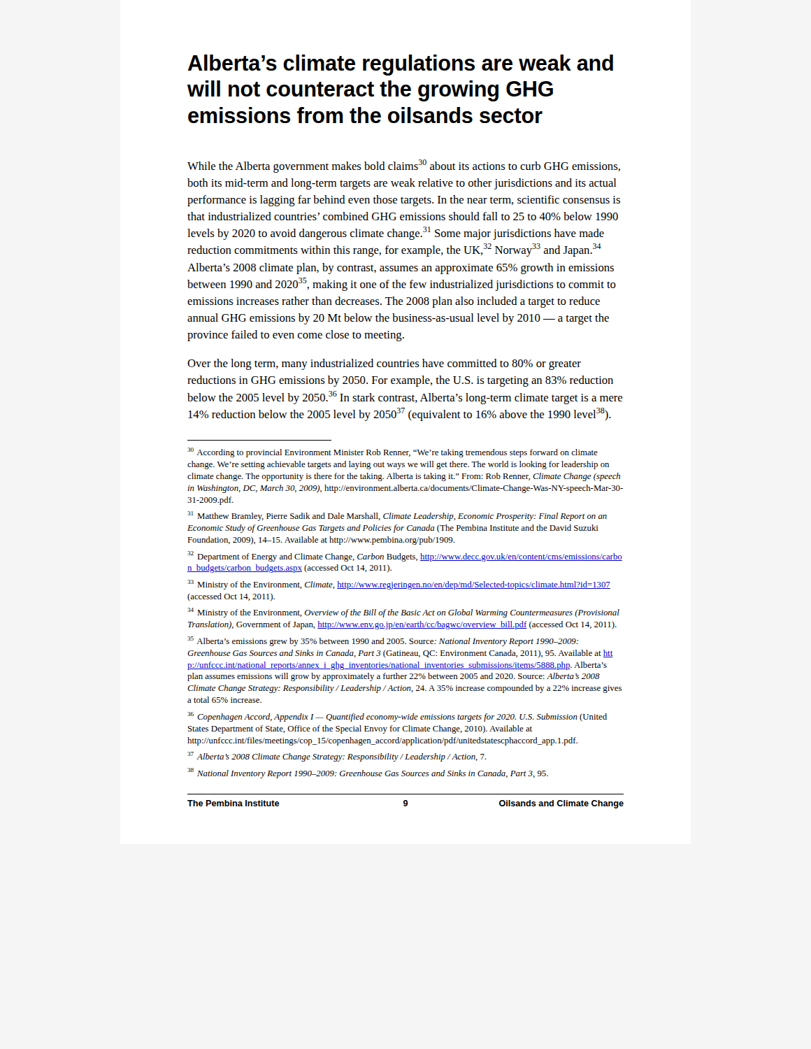Alberta’s climate regulations are weak and will not counteract the growing GHG emissions from the oilsands sector
While the Alberta government makes bold claims30 about its actions to curb GHG emissions, both its mid-term and long-term targets are weak relative to other jurisdictions and its actual performance is lagging far behind even those targets. In the near term, scientific consensus is that industrialized countries’ combined GHG emissions should fall to 25 to 40% below 1990 levels by 2020 to avoid dangerous climate change.31 Some major jurisdictions have made reduction commitments within this range, for example, the UK,32 Norway33 and Japan.34 Alberta’s 2008 climate plan, by contrast, assumes an approximate 65% growth in emissions between 1990 and 202035, making it one of the few industrialized jurisdictions to commit to emissions increases rather than decreases. The 2008 plan also included a target to reduce annual GHG emissions by 20 Mt below the business-as-usual level by 2010 — a target the province failed to even come close to meeting.
Over the long term, many industrialized countries have committed to 80% or greater reductions in GHG emissions by 2050. For example, the U.S. is targeting an 83% reduction below the 2005 level by 2050.36 In stark contrast, Alberta’s long-term climate target is a mere 14% reduction below the 2005 level by 205037 (equivalent to 16% above the 1990 level38).
30 According to provincial Environment Minister Rob Renner, “We’re taking tremendous steps forward on climate change. We’re setting achievable targets and laying out ways we will get there. The world is looking for leadership on climate change. The opportunity is there for the taking. Alberta is taking it.” From: Rob Renner, Climate Change (speech in Washington, DC, March 30, 2009), http://environment.alberta.ca/documents/Climate-Change-Was-NY-speech-Mar-30-31-2009.pdf.
31 Matthew Bramley, Pierre Sadik and Dale Marshall, Climate Leadership, Economic Prosperity: Final Report on an Economic Study of Greenhouse Gas Targets and Policies for Canada (The Pembina Institute and the David Suzuki Foundation, 2009), 14–15. Available at http://www.pembina.org/pub/1909.
32 Department of Energy and Climate Change, Carbon Budgets, http://www.decc.gov.uk/en/content/cms/emissions/carbon_budgets/carbon_budgets.aspx (accessed Oct 14, 2011).
33 Ministry of the Environment, Climate, http://www.regjeringen.no/en/dep/md/Selected-topics/climate.html?id=1307 (accessed Oct 14, 2011).
34 Ministry of the Environment, Overview of the Bill of the Basic Act on Global Warming Countermeasures (Provisional Translation), Government of Japan, http://www.env.go.jp/en/earth/cc/bagwc/overview_bill.pdf (accessed Oct 14, 2011).
35 Alberta’s emissions grew by 35% between 1990 and 2005. Source: National Inventory Report 1990–2009: Greenhouse Gas Sources and Sinks in Canada, Part 3 (Gatineau, QC: Environment Canada, 2011), 95. Available at http://unfccc.int/national_reports/annex_i_ghg_inventories/national_inventories_submissions/items/5888.php. Alberta’s plan assumes emissions will grow by approximately a further 22% between 2005 and 2020. Source: Alberta’s 2008 Climate Change Strategy: Responsibility / Leadership / Action, 24. A 35% increase compounded by a 22% increase gives a total 65% increase.
36 Copenhagen Accord, Appendix I — Quantified economy-wide emissions targets for 2020. U.S. Submission (United States Department of State, Office of the Special Envoy for Climate Change, 2010). Available at http://unfccc.int/files/meetings/cop_15/copenhagen_accord/application/pdf/unitedstatescphaccord_app.1.pdf.
37 Alberta’s 2008 Climate Change Strategy: Responsibility / Leadership / Action, 7.
38 National Inventory Report 1990–2009: Greenhouse Gas Sources and Sinks in Canada, Part 3, 95.
The Pembina Institute 9 Oilsands and Climate Change